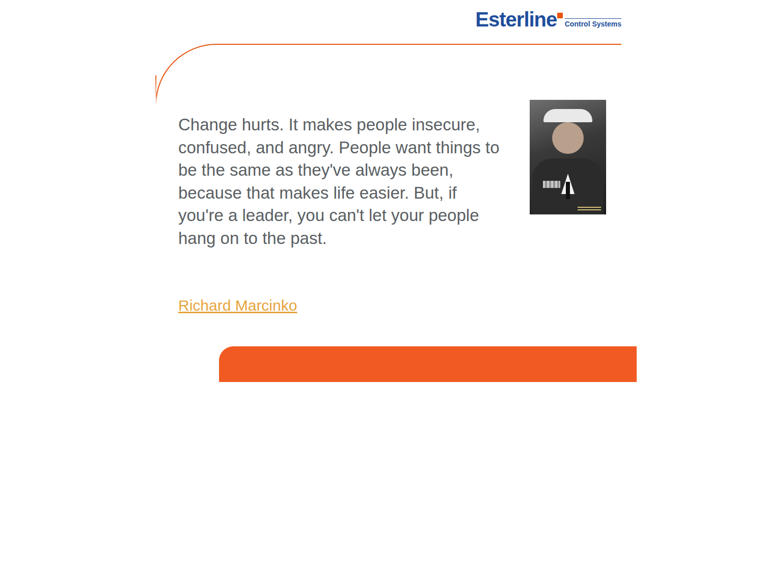Esterline
Control Systems
Change hurts. It makes people insecure, confused, and angry. People want things to be the same as they've always been, because that makes life easier. But, if you're a leader, you can't let your people hang on to the past.
Richard Marcinko